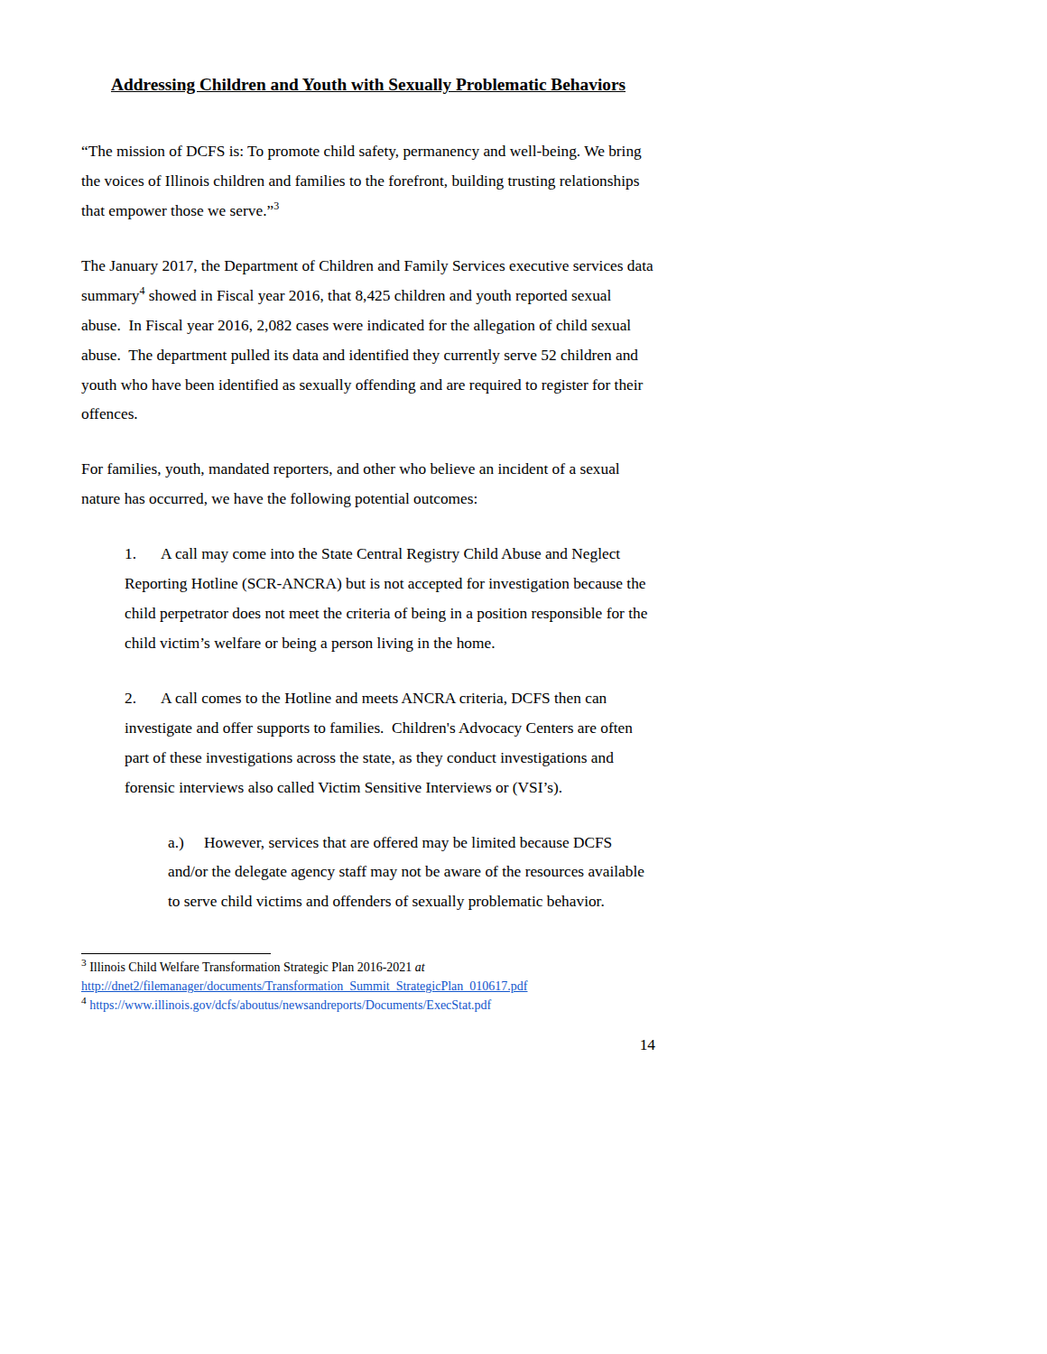Addressing Children and Youth with Sexually Problematic Behaviors
“The mission of DCFS is: To promote child safety, permanency and well-being. We bring the voices of Illinois children and families to the forefront, building trusting relationships that empower those we serve.”3
The January 2017, the Department of Children and Family Services executive services data summary4 showed in Fiscal year 2016, that 8,425 children and youth reported sexual abuse. In Fiscal year 2016, 2,082 cases were indicated for the allegation of child sexual abuse. The department pulled its data and identified they currently serve 52 children and youth who have been identified as sexually offending and are required to register for their offences.
For families, youth, mandated reporters, and other who believe an incident of a sexual nature has occurred, we have the following potential outcomes:
1. A call may come into the State Central Registry Child Abuse and Neglect Reporting Hotline (SCR-ANCRA) but is not accepted for investigation because the child perpetrator does not meet the criteria of being in a position responsible for the child victim’s welfare or being a person living in the home.
2. A call comes to the Hotline and meets ANCRA criteria, DCFS then can investigate and offer supports to families. Children's Advocacy Centers are often part of these investigations across the state, as they conduct investigations and forensic interviews also called Victim Sensitive Interviews or (VSI’s).
a.) However, services that are offered may be limited because DCFS and/or the delegate agency staff may not be aware of the resources available to serve child victims and offenders of sexually problematic behavior.
3 Illinois Child Welfare Transformation Strategic Plan 2016-2021 at
http://dnet2/filemanager/documents/Transformation_Summit_StrategicPlan_010617.pdf
4 https://www.illinois.gov/dcfs/aboutus/newsandreports/Documents/ExecStat.pdf
14